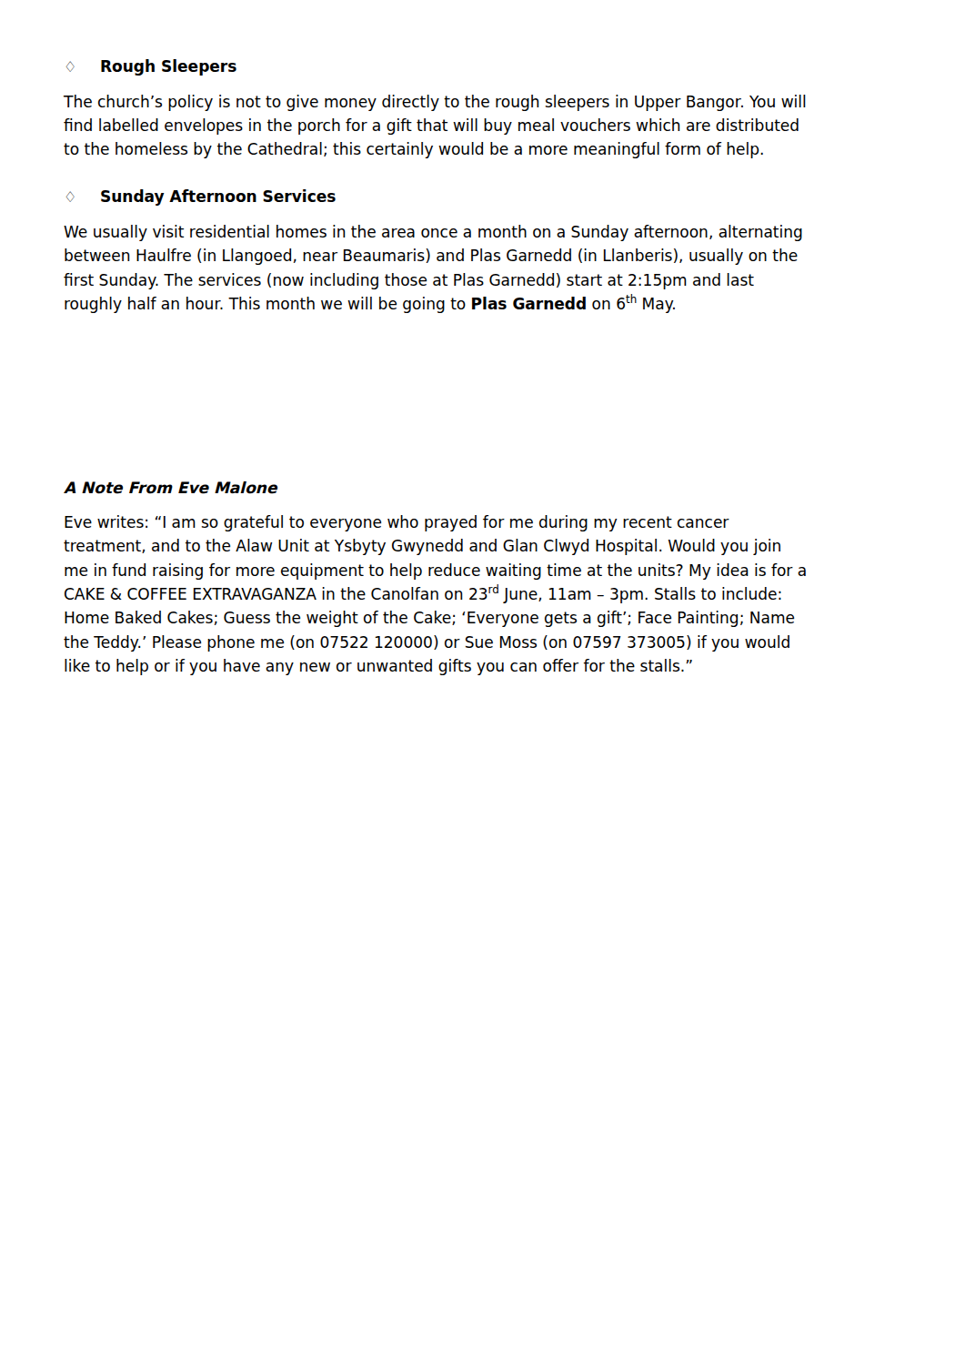♢Rough Sleepers
The church’s policy is not to give money directly to the rough sleepers in Upper Bangor. You will find labelled envelopes in the porch for a gift that will buy meal vouchers which are distributed to the homeless by the Cathedral; this certainly would be a more meaningful form of help.
♢Sunday Afternoon Services
We usually visit residential homes in the area once a month on a Sunday afternoon, alternating between Haulfre (in Llangoed, near Beaumaris) and Plas Garnedd (in Llanberis), usually on the first Sunday. The services (now including those at Plas Garnedd) start at 2:15pm and last roughly half an hour. This month we will be going to Plas Garnedd on 6th May.
A Note From Eve Malone
Eve writes: “I am so grateful to everyone who prayed for me during my recent cancer treatment, and to the Alaw Unit at Ysbyty Gwynedd and Glan Clwyd Hospital. Would you join me in fund raising for more equipment to help reduce waiting time at the units? My idea is for a CAKE & COFFEE EXTRAVAGANZA in the Canolfan on 23rd June, 11am – 3pm. Stalls to include: Home Baked Cakes; Guess the weight of the Cake; ‘Everyone gets a gift’; Face Painting; Name the Teddy.’ Please phone me (on 07522 120000) or Sue Moss (on 07597 373005) if you would like to help or if you have any new or unwanted gifts you can offer for the stalls.”